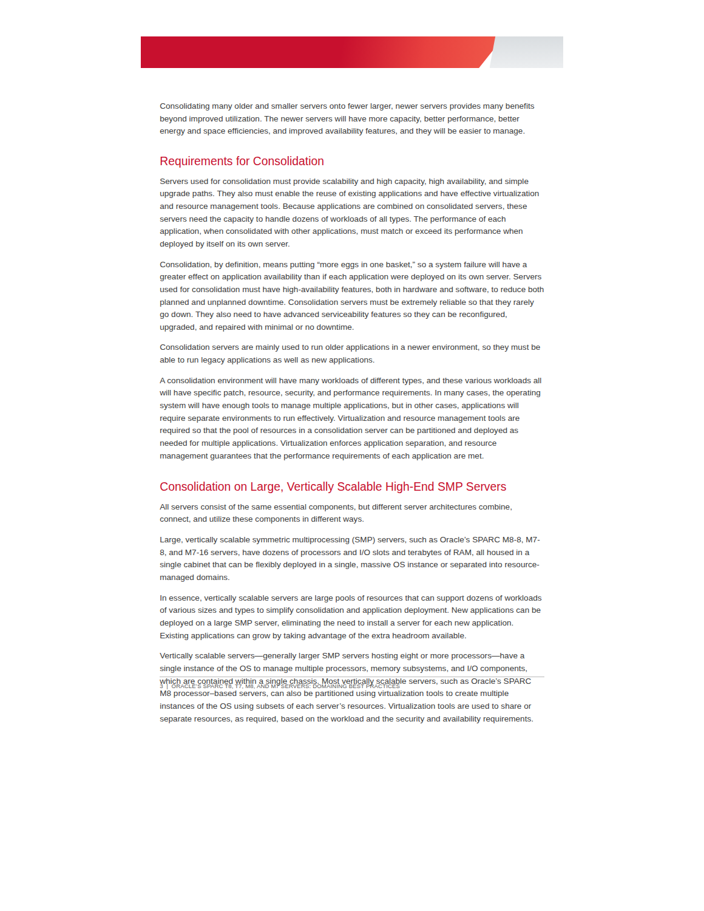Consolidating many older and smaller servers onto fewer larger, newer servers provides many benefits beyond improved utilization. The newer servers will have more capacity, better performance, better energy and space efficiencies, and improved availability features, and they will be easier to manage.
Requirements for Consolidation
Servers used for consolidation must provide scalability and high capacity, high availability, and simple upgrade paths. They also must enable the reuse of existing applications and have effective virtualization and resource management tools. Because applications are combined on consolidated servers, these servers need the capacity to handle dozens of workloads of all types. The performance of each application, when consolidated with other applications, must match or exceed its performance when deployed by itself on its own server.
Consolidation, by definition, means putting “more eggs in one basket,” so a system failure will have a greater effect on application availability than if each application were deployed on its own server. Servers used for consolidation must have high-availability features, both in hardware and software, to reduce both planned and unplanned downtime. Consolidation servers must be extremely reliable so that they rarely go down. They also need to have advanced serviceability features so they can be reconfigured, upgraded, and repaired with minimal or no downtime.
Consolidation servers are mainly used to run older applications in a newer environment, so they must be able to run legacy applications as well as new applications.
A consolidation environment will have many workloads of different types, and these various workloads all will have specific patch, resource, security, and performance requirements. In many cases, the operating system will have enough tools to manage multiple applications, but in other cases, applications will require separate environments to run effectively. Virtualization and resource management tools are required so that the pool of resources in a consolidation server can be partitioned and deployed as needed for multiple applications. Virtualization enforces application separation, and resource management guarantees that the performance requirements of each application are met.
Consolidation on Large, Vertically Scalable High-End SMP Servers
All servers consist of the same essential components, but different server architectures combine, connect, and utilize these components in different ways.
Large, vertically scalable symmetric multiprocessing (SMP) servers, such as Oracle’s SPARC M8-8, M7-8, and M7-16 servers, have dozens of processors and I/O slots and terabytes of RAM, all housed in a single cabinet that can be flexibly deployed in a single, massive OS instance or separated into resource-managed domains.
In essence, vertically scalable servers are large pools of resources that can support dozens of workloads of various sizes and types to simplify consolidation and application deployment. New applications can be deployed on a large SMP server, eliminating the need to install a server for each new application. Existing applications can grow by taking advantage of the extra headroom available.
Vertically scalable servers—generally larger SMP servers hosting eight or more processors—have a single instance of the OS to manage multiple processors, memory subsystems, and I/O components, which are contained within a single chassis. Most vertically scalable servers, such as Oracle’s SPARC M8 processor–based servers, can also be partitioned using virtualization tools to create multiple instances of the OS using subsets of each server’s resources. Virtualization tools are used to share or separate resources, as required, based on the workload and the security and availability requirements.
3 | ORACLE’S SPARC T8, T7, M8, AND M7 SERVERS: DOMAINING BEST PRACTICES